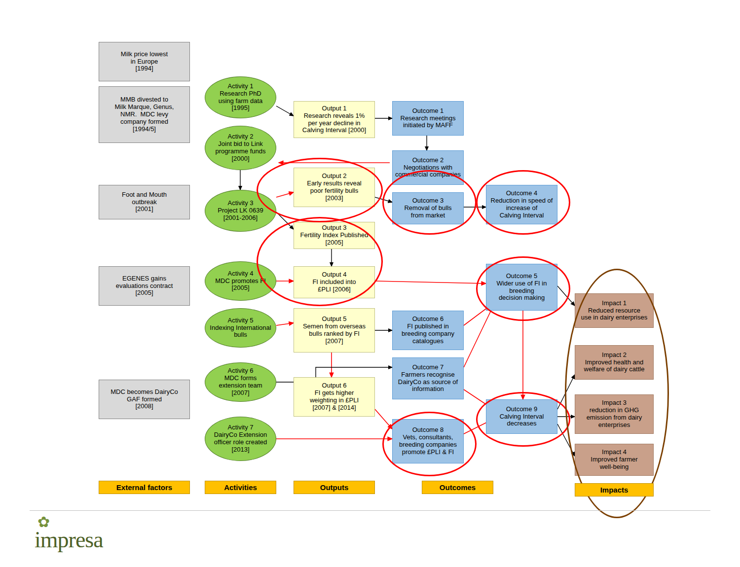Milk price lowest
in Europe
[1994]
MMB divested to
Milk Marque, Genus,
NMR. MDC levy
company formed
[1994/5]
Foot and Mouth
outbreak
[2001]
EGENES gains
evaluations contract
[2005]
MDC becomes DairyCo
GAF formed
[2008]
Activity 1
Research PhD
using farm data
[1995]
Activity 2
Joint bid to Link
programme funds
[2000]
Activity 3
Project LK 0639
[2001-2006]
Activity 4
MDC promotes FI
[2005]
Activity 5
Indexing International
bulls
Activity 6
MDC forms
extension team
[2007]
Activity 7
DairyCo Extension
officer role created
[2013]
Output 1
Research reveals 1%
per year decline in
Calving Interval [2000]
Output 2
Early results reveal
poor fertility bulls
[2003]
Output 3
Fertility Index Published
[2005]
Output 4
FI included into
£PLI [2006]
Output 5
Semen from overseas
bulls ranked by FI
[2007]
Output 6
FI gets higher
weighting in £PLI
[2007] & [2014]
Outcome 1
Research meetings
initiated by MAFF
Outcome 2
Negotiations with
commercial companies
Outcome 3
Removal of bulls
from market
Outcome 4
Reduction in speed of
increase of
Calving Interval
Outcome 5
Wider use of FI in
breeding
decision making
Outcome 6
FI published in
breeding company
catalogues
Outcome 7
Farmers recognise
DairyCo as source of
information
Outcome 8
Vets, consultants,
breeding companies
promote £PLI & FI
Outcome 9
Calving Interval
decreases
Impact 1
Reduced resource
use in dairy enterprises
Impact 2
Improved health and
welfare of dairy cattle
Impact 3
reduction in GHG
emission from dairy
enterprises
Impact 4
Improved farmer
well-being
External factors
Activities
Outputs
Outcomes
Impacts
✿impresa